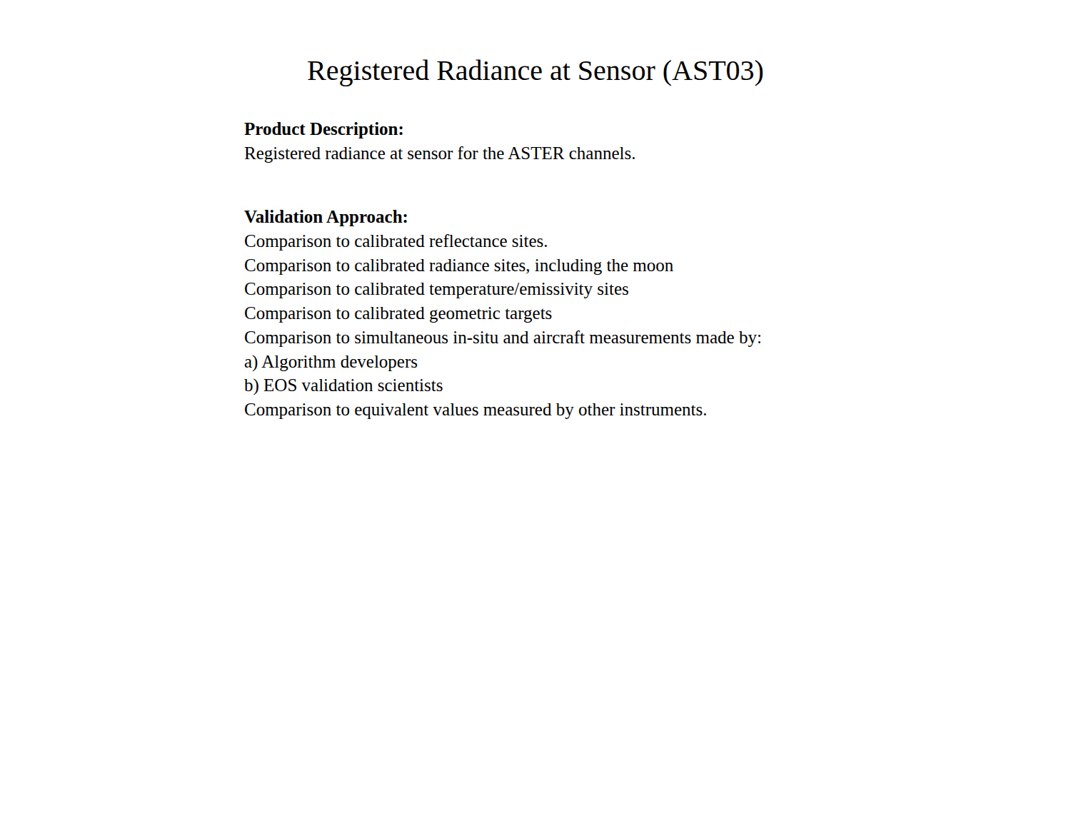Registered Radiance at Sensor (AST03)
Product Description:
Registered radiance at sensor for the ASTER channels.
Validation Approach:
Comparison to calibrated reflectance sites.
Comparison to calibrated radiance sites, including the moon
Comparison to calibrated temperature/emissivity sites
Comparison to calibrated geometric targets
Comparison to simultaneous in-situ and aircraft measurements made by:
a) Algorithm developers
b) EOS validation scientists
Comparison to equivalent values measured by other instruments.